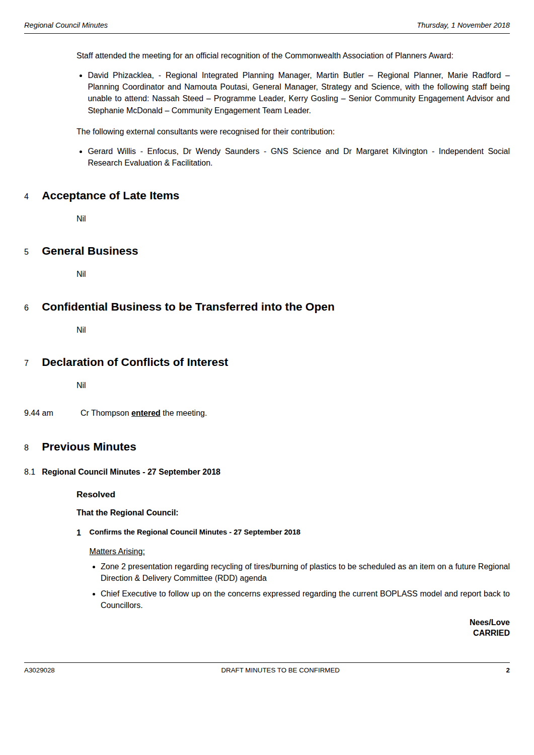Regional Council Minutes Thursday, 1 November 2018
Staff attended the meeting for an official recognition of the Commonwealth Association of Planners Award:
David Phizacklea, - Regional Integrated Planning Manager, Martin Butler – Regional Planner, Marie Radford – Planning Coordinator and Namouta Poutasi, General Manager, Strategy and Science, with the following staff being unable to attend: Nassah Steed – Programme Leader, Kerry Gosling – Senior Community Engagement Advisor and Stephanie McDonald – Community Engagement Team Leader.
The following external consultants were recognised for their contribution:
Gerard Willis - Enfocus, Dr Wendy Saunders - GNS Science and Dr Margaret Kilvington - Independent Social Research Evaluation & Facilitation.
4 Acceptance of Late Items
Nil
5 General Business
Nil
6 Confidential Business to be Transferred into the Open
Nil
7 Declaration of Conflicts of Interest
Nil
9.44 am Cr Thompson entered the meeting.
8 Previous Minutes
8.1 Regional Council Minutes - 27 September 2018
Resolved
That the Regional Council:
1 Confirms the Regional Council Minutes - 27 September 2018
Matters Arising:
Zone 2 presentation regarding recycling of tires/burning of plastics to be scheduled as an item on a future Regional Direction & Delivery Committee (RDD) agenda
Chief Executive to follow up on the concerns expressed regarding the current BOPLASS model and report back to Councillors.
Nees/Love
CARRIED
A3029028 DRAFT MINUTES TO BE CONFIRMED 2